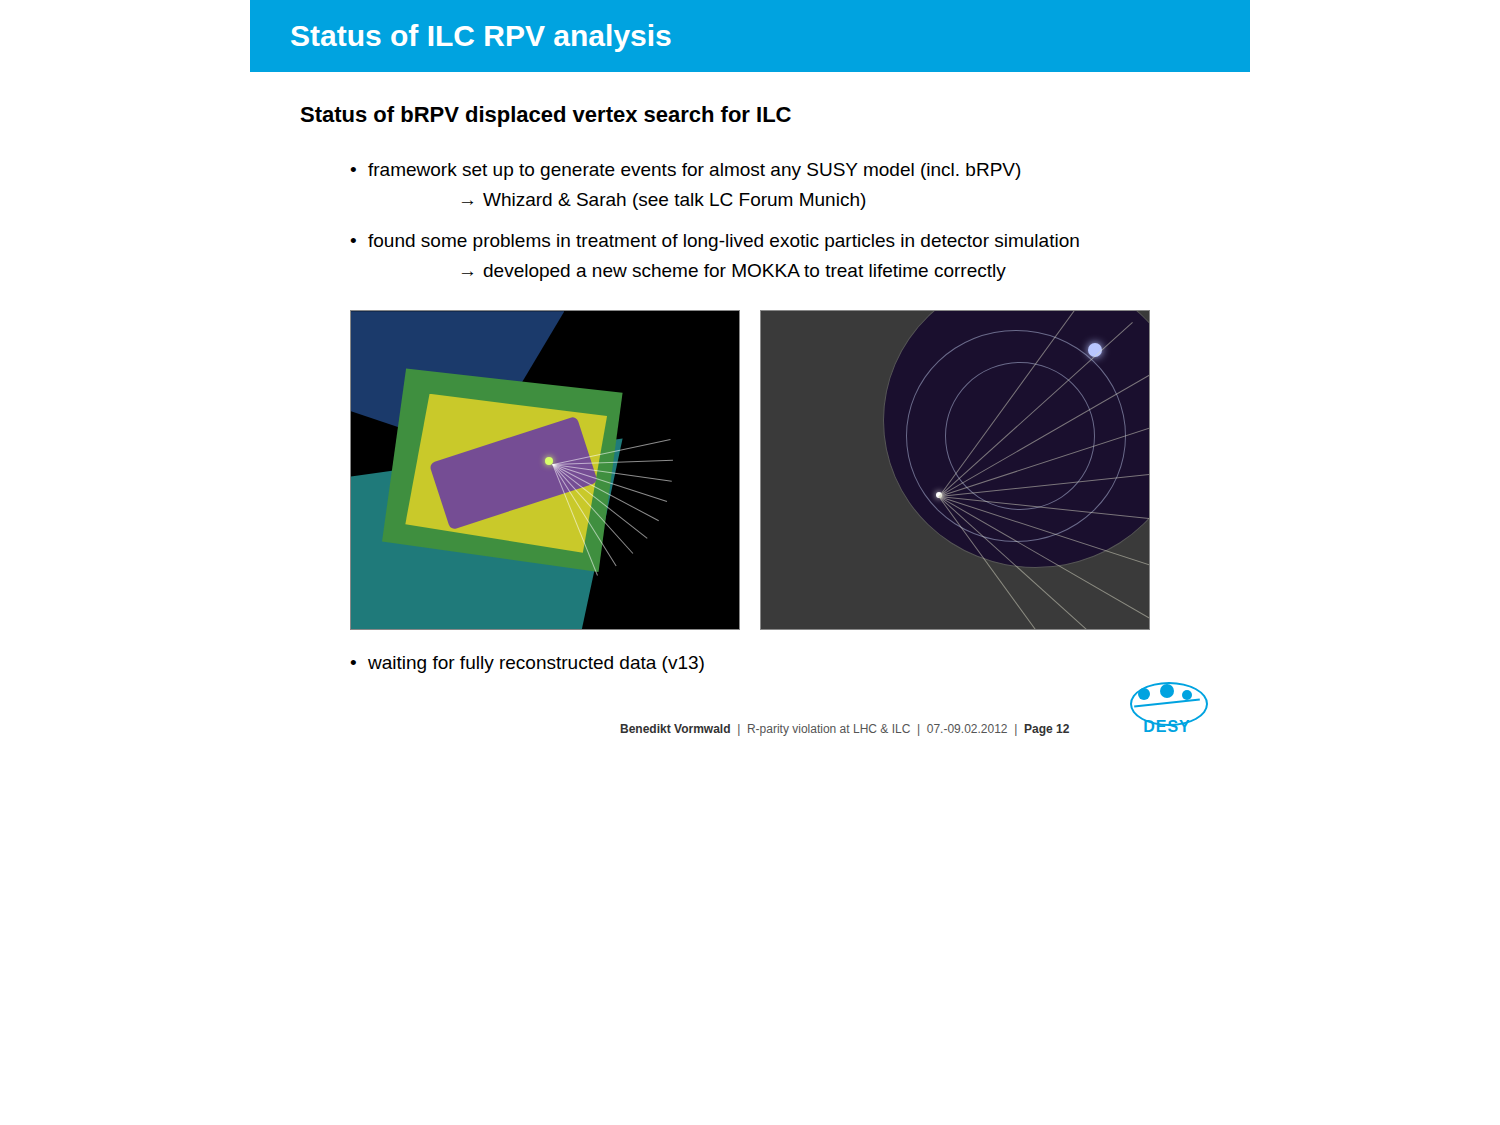Status of ILC RPV analysis
Status of bRPV displaced vertex search for ILC
framework set up to generate events for almost any SUSY model (incl. bRPV) Whizard & Sarah (see talk LC Forum Munich)
found some problems in treatment of long-lived exotic particles in detector simulation developed a new scheme for MOKKA to treat lifetime correctly
waiting for fully reconstructed data (v13)
Benedikt Vormwald | R-parity violation at LHC & ILC | 07.-09.02.2012 | Page 12
DESY